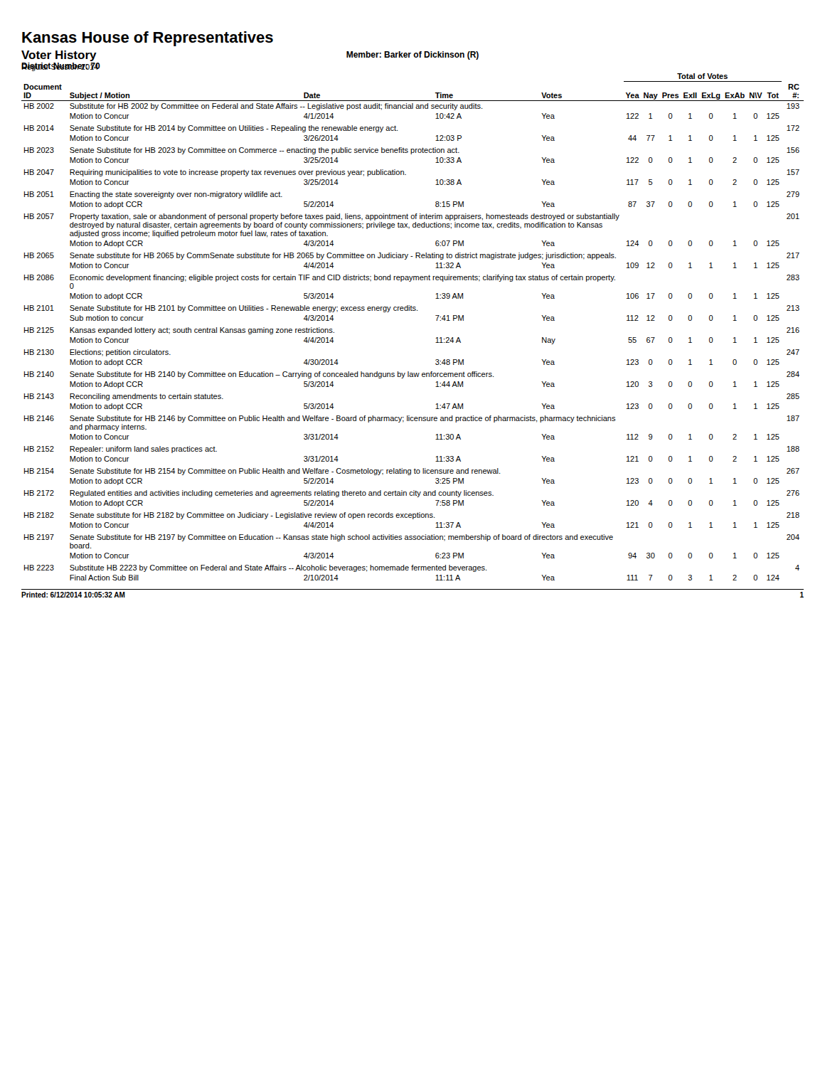Kansas House of Representatives
Voter History
Regular Session 2014
Member: Barker of Dickinson (R)
District Number: 70
| | Total of Votes | |
| --- | --- | --- |
| Document ID | Subject / Motion | Date | Time | Votes | Yea | Nay | Pres | ExII | ExLg | ExAb | N\V | Tot | RC #: |
| HB 2002 | Substitute for HB 2002 by Committee on Federal and State Affairs -- Legislative post audit; financial and security audits. | | 193 |
| | Motion to Concur | 4/1/2014 | 10:42 A | Yea | 122 | 1 | 0 | 1 | 0 | 1 | 0 | 125 | |
| HB 2014 | Senate Substitute for HB 2014 by Committee on Utilities - Repealing the renewable energy act. | | 172 |
| | Motion to Concur | 3/26/2014 | 12:03 P | Yea | 44 | 77 | 1 | 1 | 0 | 1 | 1 | 125 | |
| HB 2023 | Senate Substitute for HB 2023 by Committee on Commerce -- enacting the public service benefits protection act. | | 156 |
| | Motion to Concur | 3/25/2014 | 10:33 A | Yea | 122 | 0 | 0 | 1 | 0 | 2 | 0 | 125 | |
| HB 2047 | Requiring municipalities to vote to increase property tax revenues over previous year; publication. | | 157 |
| | Motion to Concur | 3/25/2014 | 10:38 A | Yea | 117 | 5 | 0 | 1 | 0 | 2 | 0 | 125 | |
| HB 2051 | Enacting the state sovereignty over non-migratory wildlife act. | | 279 |
| | Motion to adopt CCR | 5/2/2014 | 8:15 PM | Yea | 87 | 37 | 0 | 0 | 0 | 1 | 0 | 125 | |
| HB 2057 | Property taxation, sale or abandonment of personal property before taxes paid, liens, appointment of interim appraisers, homesteads destroyed or substantially destroyed by natural disaster, certain agreements by board of county commissioners; privilege tax, deductions; income tax, credits, modification to Kansas adjusted gross income; liquified petroleum motor fuel law, rates of taxation. | | 201 |
| | Motion to Adopt CCR | 4/3/2014 | 6:07 PM | Yea | 124 | 0 | 0 | 0 | 0 | 1 | 0 | 125 | |
| HB 2065 | Senate substitute for HB 2065 by CommSenate substitute for HB 2065 by Committee on Judiciary - Relating to district magistrate judges; jurisdiction; appeals. | | 217 |
| | Motion to Concur | 4/4/2014 | 11:32 A | Yea | 109 | 12 | 0 | 1 | 1 | 1 | 1 | 125 | |
| HB 2086 | Economic development financing; eligible project costs for certain TIF and CID districts; bond repayment requirements; clarifying tax status of certain property. 0 | | 283 |
| | Motion to adopt CCR | 5/3/2014 | 1:39 AM | Yea | 106 | 17 | 0 | 0 | 0 | 1 | 1 | 125 | |
| HB 2101 | Senate Substitute for HB 2101 by Committee on Utilities - Renewable energy; excess energy credits. | | 213 |
| | Sub motion to concur | 4/3/2014 | 7:41 PM | Yea | 112 | 12 | 0 | 0 | 0 | 1 | 0 | 125 | |
| HB 2125 | Kansas expanded lottery act; south central Kansas gaming zone restrictions. | | 216 |
| | Motion to Concur | 4/4/2014 | 11:24 A | Nay | 55 | 67 | 0 | 1 | 0 | 1 | 1 | 125 | |
| HB 2130 | Elections; petition circulators. | | 247 |
| | Motion to adopt CCR | 4/30/2014 | 3:48 PM | Yea | 123 | 0 | 0 | 1 | 1 | 0 | 0 | 125 | |
| HB 2140 | Senate Substitute for HB 2140 by Committee on Education – Carrying of concealed handguns by law enforcement officers. | | 284 |
| | Motion to Adopt CCR | 5/3/2014 | 1:44 AM | Yea | 120 | 3 | 0 | 0 | 0 | 1 | 1 | 125 | |
| HB 2143 | Reconciling amendments to certain statutes. | | 285 |
| | Motion to adopt CCR | 5/3/2014 | 1:47 AM | Yea | 123 | 0 | 0 | 0 | 0 | 1 | 1 | 125 | |
| HB 2146 | Senate Substitute for HB 2146 by Committee on Public Health and Welfare - Board of pharmacy; licensure and practice of pharmacists, pharmacy technicians and pharmacy interns. | | 187 |
| | Motion to Concur | 3/31/2014 | 11:30 A | Yea | 112 | 9 | 0 | 1 | 0 | 2 | 1 | 125 | |
| HB 2152 | Repealer: uniform land sales practices act. | | 188 |
| | Motion to Concur | 3/31/2014 | 11:33 A | Yea | 121 | 0 | 0 | 1 | 0 | 2 | 1 | 125 | |
| HB 2154 | Senate Substitute for HB 2154 by Committee on Public Health and Welfare - Cosmetology; relating to licensure and renewal. | | 267 |
| | Motion to adopt CCR | 5/2/2014 | 3:25 PM | Yea | 123 | 0 | 0 | 0 | 1 | 1 | 0 | 125 | |
| HB 2172 | Regulated entities and activities including cemeteries and agreements relating thereto and certain city and county licenses. | | 276 |
| | Motion to Adopt CCR | 5/2/2014 | 7:58 PM | Yea | 120 | 4 | 0 | 0 | 0 | 1 | 0 | 125 | |
| HB 2182 | Senate substitute for HB 2182 by Committee on Judiciary - Legislative review of open records exceptions. | | 218 |
| | Motion to Concur | 4/4/2014 | 11:37 A | Yea | 121 | 0 | 0 | 1 | 1 | 1 | 1 | 125 | |
| HB 2197 | Senate Substitute for HB 2197 by Committee on Education -- Kansas state high school activities association; membership of board of directors and executive board. | | 204 |
| | Motion to Concur | 4/3/2014 | 6:23 PM | Yea | 94 | 30 | 0 | 0 | 0 | 1 | 0 | 125 | |
| HB 2223 | Substitute HB 2223 by Committee on Federal and State Affairs -- Alcoholic beverages; homemade fermented beverages. | | 4 |
| | Final Action Sub Bill | 2/10/2014 | 11:11 A | Yea | 111 | 7 | 0 | 3 | 1 | 2 | 0 | 124 | |
Printed: 6/12/2014 10:05:32 AM 1